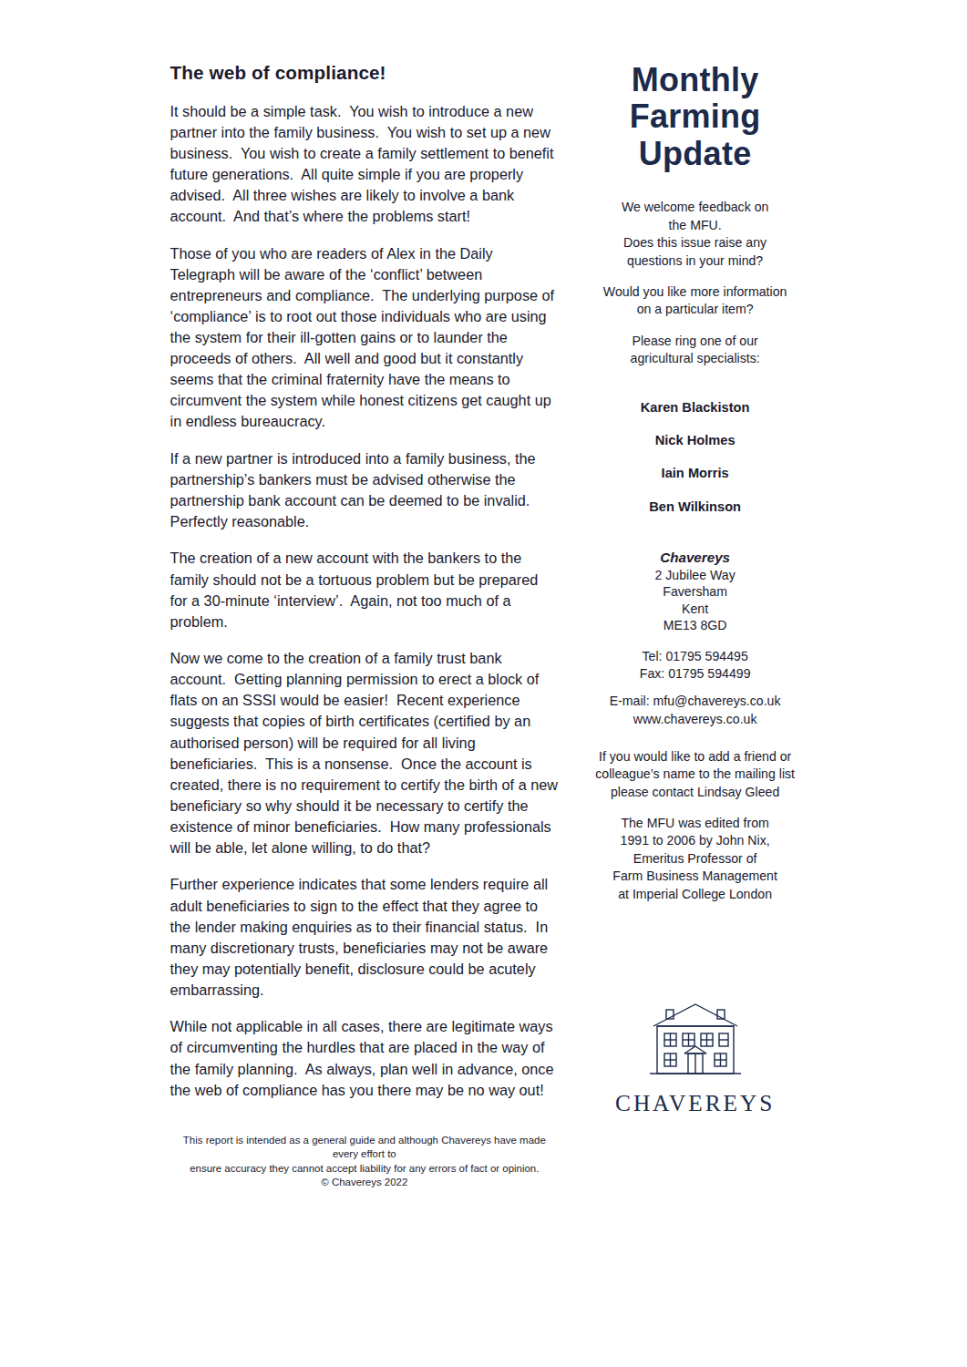The web of compliance!
It should be a simple task. You wish to introduce a new partner into the family business. You wish to set up a new business. You wish to create a family settlement to benefit future generations. All quite simple if you are properly advised. All three wishes are likely to involve a bank account. And that’s where the problems start!
Those of you who are readers of Alex in the Daily Telegraph will be aware of the ‘conflict’ between entrepreneurs and compliance. The underlying purpose of ‘compliance’ is to root out those individuals who are using the system for their ill-gotten gains or to launder the proceeds of others. All well and good but it constantly seems that the criminal fraternity have the means to circumvent the system while honest citizens get caught up in endless bureaucracy.
If a new partner is introduced into a family business, the partnership’s bankers must be advised otherwise the partnership bank account can be deemed to be invalid. Perfectly reasonable.
The creation of a new account with the bankers to the family should not be a tortuous problem but be prepared for a 30-minute ‘interview’. Again, not too much of a problem.
Now we come to the creation of a family trust bank account. Getting planning permission to erect a block of flats on an SSSI would be easier! Recent experience suggests that copies of birth certificates (certified by an authorised person) will be required for all living beneficiaries. This is a nonsense. Once the account is created, there is no requirement to certify the birth of a new beneficiary so why should it be necessary to certify the existence of minor beneficiaries. How many professionals will be able, let alone willing, to do that?
Further experience indicates that some lenders require all adult beneficiaries to sign to the effect that they agree to the lender making enquiries as to their financial status. In many discretionary trusts, beneficiaries may not be aware they may potentially benefit, disclosure could be acutely embarrassing.
While not applicable in all cases, there are legitimate ways of circumventing the hurdles that are placed in the way of the family planning. As always, plan well in advance, once the web of compliance has you there may be no way out!
Monthly
Farming
Update
We welcome feedback on
the MFU.
Does this issue raise any
questions in your mind?
Would you like more information
on a particular item?
Please ring one of our
agricultural specialists:
Karen Blackiston
Nick Holmes
Iain Morris
Ben Wilkinson
Chavereys 2 Jubilee Way Faversham Kent ME13 8GD
Tel: 01795 594495 Fax: 01795 594499
E-mail: mfu@chavereys.co.uk www.chavereys.co.uk
If you would like to add a friend or colleague’s name to the mailing list please contact Lindsay Gleed
The MFU was edited from
1991 to 2006 by John Nix,
Emeritus Professor of
Farm Business Management
at Imperial College London
CHAVEREYS
This report is intended as a general guide and although Chavereys have made every effort to
ensure accuracy they cannot accept liability for any errors of fact or opinion.
© Chavereys 2022